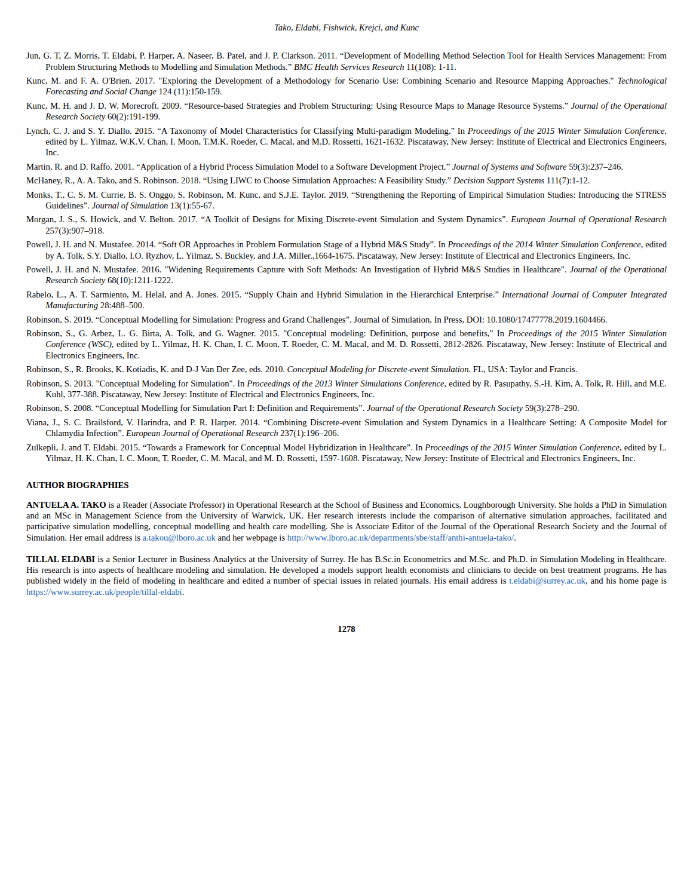Tako, Eldabi, Fishwick, Krejci, and Kunc
Jun, G. T, Z. Morris, T. Eldabi, P. Harper, A. Naseer, B. Patel, and J. P. Clarkson. 2011. “Development of Modelling Method Selection Tool for Health Services Management: From Problem Structuring Methods to Modelling and Simulation Methods.” BMC Health Services Research 11(108): 1-11.
Kunc, M. and F. A. O'Brien. 2017. "Exploring the Development of a Methodology for Scenario Use: Combining Scenario and Resource Mapping Approaches." Technological Forecasting and Social Change 124 (11):150-159.
Kunc, M. H. and J. D. W. Morecroft. 2009. “Resource-based Strategies and Problem Structuring: Using Resource Maps to Manage Resource Systems.” Journal of the Operational Research Society 60(2):191-199.
Lynch, C. J. and S. Y. Diallo. 2015. “A Taxonomy of Model Characteristics for Classifying Multi-paradigm Modeling.” In Proceedings of the 2015 Winter Simulation Conference, edited by L. Yilmaz, W.K.V. Chan, I. Moon, T.M.K. Roeder, C. Macal, and M.D. Rossetti, 1621-1632. Piscataway, New Jersey: Institute of Electrical and Electronics Engineers, Inc.
Martin, R. and D. Raffo. 2001. “Application of a Hybrid Process Simulation Model to a Software Development Project.” Journal of Systems and Software 59(3):237–246.
McHaney, R., A. A. Tako, and S. Robinson. 2018. “Using LIWC to Choose Simulation Approaches: A Feasibility Study.” Decision Support Systems 111(7):1-12.
Monks, T., C. S. M. Currie, B. S. Onggo, S. Robinson, M. Kunc, and S.J.E. Taylor. 2019. “Strengthening the Reporting of Empirical Simulation Studies: Introducing the STRESS Guidelines”. Journal of Simulation 13(1):55-67.
Morgan, J. S., S. Howick, and V. Belton. 2017. “A Toolkit of Designs for Mixing Discrete-event Simulation and System Dynamics”. European Journal of Operational Research 257(3):907–918.
Powell, J. H. and N. Mustafee. 2014. “Soft OR Approaches in Problem Formulation Stage of a Hybrid M&S Study”. In Proceedings of the 2014 Winter Simulation Conference, edited by A. Tolk, S.Y. Diallo, I.O. Ryzhov, L. Yilmaz, S. Buckley, and J.A. Miller.,1664-1675. Piscataway, New Jersey: Institute of Electrical and Electronics Engineers, Inc.
Powell, J. H. and N. Mustafee. 2016. "Widening Requirements Capture with Soft Methods: An Investigation of Hybrid M&S Studies in Healthcare". Journal of the Operational Research Society 68(10):1211-1222.
Rabelo, L., A. T. Sarmiento, M. Helal, and A. Jones. 2015. “Supply Chain and Hybrid Simulation in the Hierarchical Enterprise.” International Journal of Computer Integrated Manufacturing 28:488–500.
Robinson, S. 2019. “Conceptual Modelling for Simulation: Progress and Grand Challenges”. Journal of Simulation, In Press, DOI: 10.1080/17477778.2019.1604466.
Robinson, S., G. Arbez, L. G. Birta, A. Tolk, and G. Wagner. 2015. "Conceptual modeling: Definition, purpose and benefits," In Proceedings of the 2015 Winter Simulation Conference (WSC), edited by L. Yilmaz, H. K. Chan, I. C. Moon, T. Roeder, C. M. Macal, and M. D. Rossetti, 2812-2826. Piscataway, New Jersey: Institute of Electrical and Electronics Engineers, Inc.
Robinson, S., R. Brooks, K. Kotiadis, K. and D-J Van Der Zee, eds. 2010. Conceptual Modeling for Discrete-event Simulation. FL, USA: Taylor and Francis.
Robinson, S. 2013. "Conceptual Modeling for Simulation". In Proceedings of the 2013 Winter Simulations Conference, edited by R. Pasupathy, S.-H. Kim, A. Tolk, R. Hill, and M.E. Kuhl, 377-388. Piscataway, New Jersey: Institute of Electrical and Electronics Engineers, Inc.
Robinson, S. 2008. “Conceptual Modelling for Simulation Part I: Definition and Requirements”. Journal of the Operational Research Society 59(3):278–290.
Viana, J., S. C. Brailsford, V. Harindra, and P. R. Harper. 2014. “Combining Discrete-event Simulation and System Dynamics in a Healthcare Setting: A Composite Model for Chlamydia Infection”. European Journal of Operational Research 237(1):196–206.
Zulkepli, J. and T. Eldabi. 2015. “Towards a Framework for Conceptual Model Hybridization in Healthcare”. In Proceedings of the 2015 Winter Simulation Conference, edited by L. Yilmaz, H. K. Chan, I. C. Moon, T. Roeder, C. M. Macal, and M. D. Rossetti, 1597-1608. Piscataway, New Jersey: Institute of Electrical and Electronics Engineers, Inc.
AUTHOR BIOGRAPHIES
ANTUELA A. TAKO is a Reader (Associate Professor) in Operational Research at the School of Business and Economics, Loughborough University. She holds a PhD in Simulation and an MSc in Management Science from the University of Warwick, UK. Her research interests include the comparison of alternative simulation approaches, facilitated and participative simulation modelling, conceptual modelling and health care modelling. She is Associate Editor of the Journal of the Operational Research Society and the Journal of Simulation. Her email address is a.takou@lboro.ac.uk and her webpage is http://www.lboro.ac.uk/departments/sbe/staff/anthi-antuela-tako/.
TILLAL ELDABI is a Senior Lecturer in Business Analytics at the University of Surrey. He has B.Sc.in Econometrics and M.Sc. and Ph.D. in Simulation Modeling in Healthcare. His research is into aspects of healthcare modeling and simulation. He developed a models support health economists and clinicians to decide on best treatment programs. He has published widely in the field of modeling in healthcare and edited a number of special issues in related journals. His email address is t.eldabi@surrey.ac.uk, and his home page is https://www.surrey.ac.uk/people/tillal-eldabi.
1278